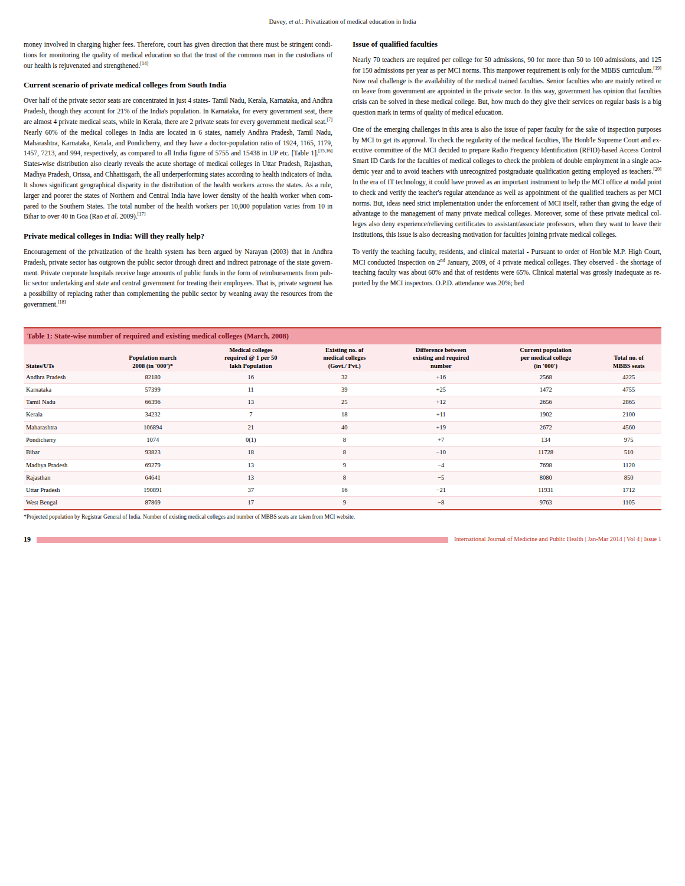Davey, et al.: Privatization of medical education in India
money involved in charging higher fees. Therefore, court has given direction that there must be stringent conditions for monitoring the quality of medical education so that the trust of the common man in the custodians of our health is rejuvenated and strengthened.[14]
Current scenario of private medical colleges from South India
Over half of the private sector seats are concentrated in just 4 states- Tamil Nadu, Kerala, Karnataka, and Andhra Pradesh, though they account for 21% of the India's population. In Karnataka, for every government seat, there are almost 4 private medical seats, while in Kerala, there are 2 private seats for every government medical seat.[7] Nearly 60% of the medical colleges in India are located in 6 states, namely Andhra Pradesh, Tamil Nadu, Maharashtra, Karnataka, Kerala, and Pondicherry, and they have a doctor-population ratio of 1924, 1165, 1179, 1457, 7213, and 994, respectively, as compared to all India figure of 5755 and 15438 in UP etc. [Table 1].[15,16] States-wise distribution also clearly reveals the acute shortage of medical colleges in Uttar Pradesh, Rajasthan, Madhya Pradesh, Orissa, and Chhattisgarh, the all underperforming states according to health indicators of India. It shows significant geographical disparity in the distribution of the health workers across the states. As a rule, larger and poorer the states of Northern and Central India have lower density of the health worker when compared to the Southern States. The total number of the health workers per 10,000 population varies from 10 in Bihar to over 40 in Goa (Rao et al. 2009).[17]
Private medical colleges in India: Will they really help?
Encouragement of the privatization of the health system has been argued by Narayan (2003) that in Andhra Pradesh, private sector has outgrown the public sector through direct and indirect patronage of the state government. Private corporate hospitals receive huge amounts of public funds in the form of reimbursements from public sector undertaking and state and central government for treating their employees. That is, private segment has a possibility of replacing rather than complementing the public sector by weaning away the resources from the government.[18]
Issue of qualified faculties
Nearly 70 teachers are required per college for 50 admissions, 90 for more than 50 to 100 admissions, and 125 for 150 admissions per year as per MCI norms. This manpower requirement is only for the MBBS curriculum.[19] Now real challenge is the availability of the medical trained faculties. Senior faculties who are mainly retired or on leave from government are appointed in the private sector. In this way, government has opinion that faculties crisis can be solved in these medical college. But, how much do they give their services on regular basis is a big question mark in terms of quality of medical education.
One of the emerging challenges in this area is also the issue of paper faculty for the sake of inspection purposes by MCI to get its approval. To check the regularity of the medical faculties, The Honb'le Supreme Court and executive committee of the MCI decided to prepare Radio Frequency Identification (RFID)-based Access Control Smart ID Cards for the faculties of medical colleges to check the problem of double employment in a single academic year and to avoid teachers with unrecognized postgraduate qualification getting employed as teachers.[20] In the era of IT technology, it could have proved as an important instrument to help the MCI office at nodal point to check and verify the teacher's regular attendance as well as appointment of the qualified teachers as per MCI norms. But, ideas need strict implementation under the enforcement of MCI itself, rather than giving the edge of advantage to the management of many private medical colleges. Moreover, some of these private medical colleges also deny experience/relieving certificates to assistant/associate professors, when they want to leave their institutions, this issue is also decreasing motivation for faculties joining private medical colleges.
To verify the teaching faculty, residents, and clinical material - Pursuant to order of Hon'ble M.P. High Court, MCI conducted Inspection on 2nd January, 2009, of 4 private medical colleges. They observed - the shortage of teaching faculty was about 60% and that of residents were 65%. Clinical material was grossly inadequate as reported by the MCI inspectors. O.P.D. attendance was 20%; bed
Table 1: State-wise number of required and existing medical colleges (March, 2008)
| States/UTs | Population march 2008 (in '000')* | Medical colleges required @ 1 per 50 lakh Population | Existing no. of medical colleges (Govt./ Pvt.) | Difference between existing and required number | Current population per medical college (in '000') | Total no. of MBBS seats |
| --- | --- | --- | --- | --- | --- | --- |
| Andhra Pradesh | 82180 | 16 | 32 | +16 | 2568 | 4225 |
| Karnataka | 57399 | 11 | 39 | +25 | 1472 | 4755 |
| Tamil Nadu | 66396 | 13 | 25 | +12 | 2656 | 2865 |
| Kerala | 34232 | 7 | 18 | +11 | 1902 | 2100 |
| Maharashtra | 106894 | 21 | 40 | +19 | 2672 | 4560 |
| Pondicherry | 1074 | 0(1) | 8 | +7 | 134 | 975 |
| Bihar | 93823 | 18 | 8 | −10 | 11728 | 510 |
| Madhya Pradesh | 69279 | 13 | 9 | −4 | 7698 | 1120 |
| Rajasthan | 64641 | 13 | 8 | −5 | 8080 | 850 |
| Uttar Pradesh | 190891 | 37 | 16 | −21 | 11931 | 1712 |
| West Bengal | 87869 | 17 | 9 | −8 | 9763 | 1105 |
*Projected population by Registrar General of India. Number of existing medical colleges and number of MBBS seats are taken from MCI website.
19
International Journal of Medicine and Public Health | Jan-Mar 2014 | Vol 4 | Issue 1